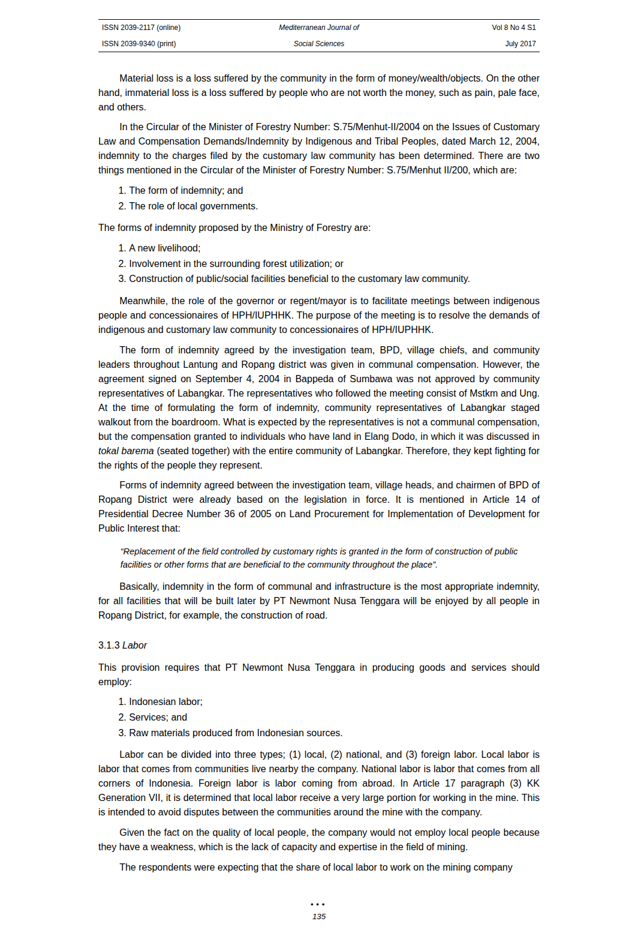| ISSN 2039-2117 (online) | Mediterranean Journal of | Vol 8 No 4 S1 |
| ISSN 2039-9340 (print) | Social Sciences | July 2017 |
Material loss is a loss suffered by the community in the form of money/wealth/objects. On the other hand, immaterial loss is a loss suffered by people who are not worth the money, such as pain, pale face, and others.
In the Circular of the Minister of Forestry Number: S.75/Menhut-II/2004 on the Issues of Customary Law and Compensation Demands/Indemnity by Indigenous and Tribal Peoples, dated March 12, 2004, indemnity to the charges filed by the customary law community has been determined. There are two things mentioned in the Circular of the Minister of Forestry Number: S.75/Menhut II/200, which are:
The form of indemnity; and
The role of local governments.
The forms of indemnity proposed by the Ministry of Forestry are:
A new livelihood;
Involvement in the surrounding forest utilization; or
Construction of public/social facilities beneficial to the customary law community.
Meanwhile, the role of the governor or regent/mayor is to facilitate meetings between indigenous people and concessionaires of HPH/IUPHHK. The purpose of the meeting is to resolve the demands of indigenous and customary law community to concessionaires of HPH/IUPHHK.
The form of indemnity agreed by the investigation team, BPD, village chiefs, and community leaders throughout Lantung and Ropang district was given in communal compensation. However, the agreement signed on September 4, 2004 in Bappeda of Sumbawa was not approved by community representatives of Labangkar. The representatives who followed the meeting consist of Mstkm and Ung. At the time of formulating the form of indemnity, community representatives of Labangkar staged walkout from the boardroom. What is expected by the representatives is not a communal compensation, but the compensation granted to individuals who have land in Elang Dodo, in which it was discussed in tokal barema (seated together) with the entire community of Labangkar. Therefore, they kept fighting for the rights of the people they represent.
Forms of indemnity agreed between the investigation team, village heads, and chairmen of BPD of Ropang District were already based on the legislation in force. It is mentioned in Article 14 of Presidential Decree Number 36 of 2005 on Land Procurement for Implementation of Development for Public Interest that:
“Replacement of the field controlled by customary rights is granted in the form of construction of public facilities or other forms that are beneficial to the community throughout the place”.
Basically, indemnity in the form of communal and infrastructure is the most appropriate indemnity, for all facilities that will be built later by PT Newmont Nusa Tenggara will be enjoyed by all people in Ropang District, for example, the construction of road.
3.1.3 Labor
This provision requires that PT Newmont Nusa Tenggara in producing goods and services should employ:
Indonesian labor;
Services; and
Raw materials produced from Indonesian sources.
Labor can be divided into three types; (1) local, (2) national, and (3) foreign labor. Local labor is labor that comes from communities live nearby the company. National labor is labor that comes from all corners of Indonesia. Foreign labor is labor coming from abroad. In Article 17 paragraph (3) KK Generation VII, it is determined that local labor receive a very large portion for working in the mine. This is intended to avoid disputes between the communities around the mine with the company.
Given the fact on the quality of local people, the company would not employ local people because they have a weakness, which is the lack of capacity and expertise in the field of mining.
The respondents were expecting that the share of local labor to work on the mining company
•••
135